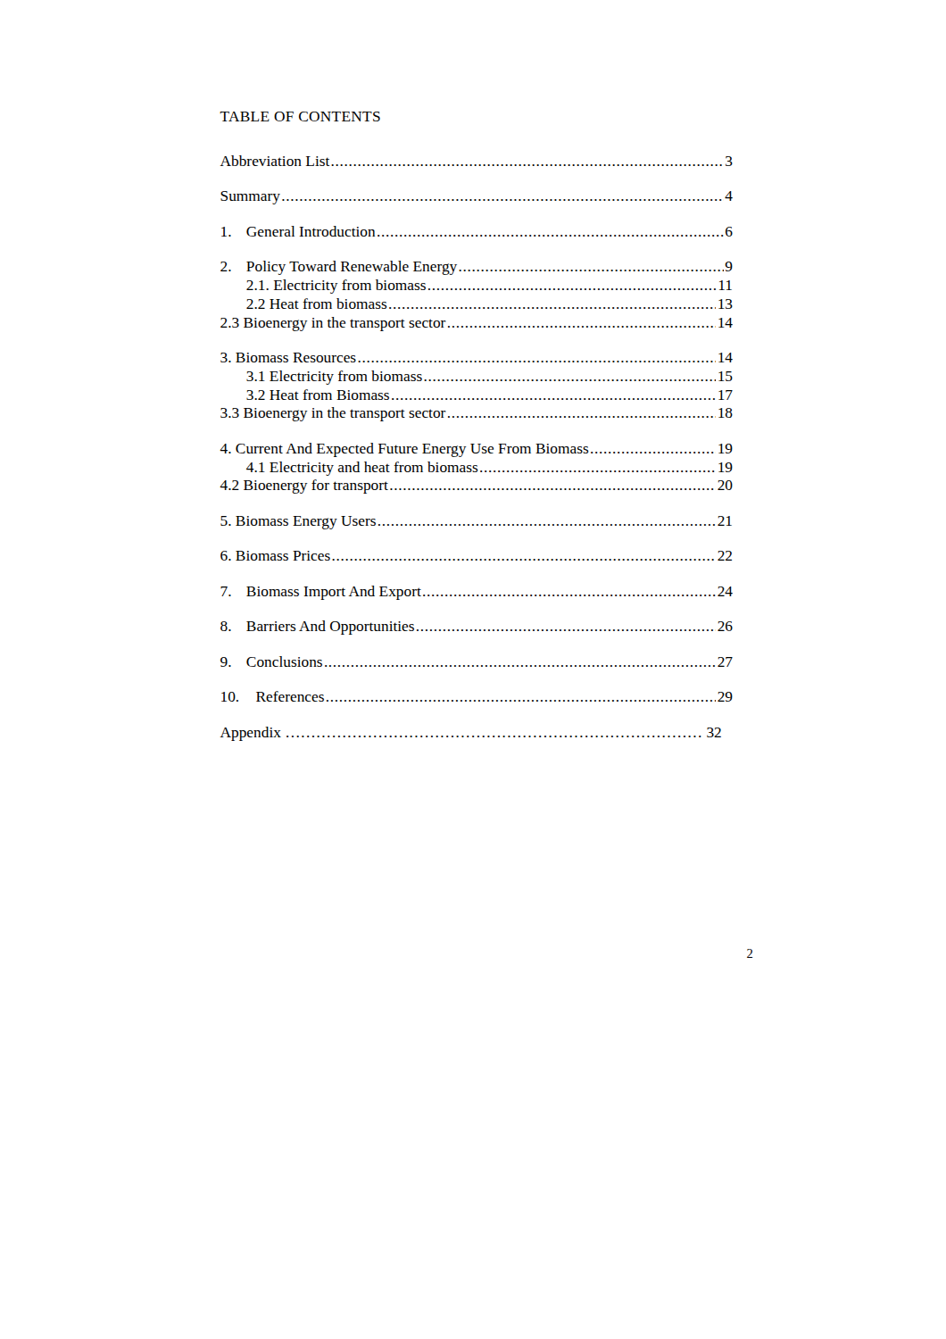TABLE OF CONTENTS
Abbreviation List ................................................................................................................. 3
Summary ............................................................................................................................. 4
1. General Introduction ................................................................................................. 6
2. Policy Toward Renewable Energy ....................................................................... 9
2.1. Electricity from biomass ................................................................................... 11
2.2 Heat from biomass ............................................................................................. 13
2.3 Bioenergy in the transport sector ....................................................................... 14
3. Biomass Resources ................................................................................................. 14
3.1 Electricity from biomass ................................................................................... 15
3.2 Heat from Biomass ........................................................................................... 17
3.3 Bioenergy in the transport sector ....................................................................... 18
4. Current And Expected Future Energy Use From Biomass ..................................... 19
4.1 Electricity and heat from biomass ..................................................................... 19
4.2 Bioenergy for transport ..................................................................................... 20
5. Biomass Energy Users ............................................................................................. 21
6. Biomass Prices ........................................................................................................... 22
7. Biomass Import And Export ............................................................................. 24
8. Barriers And Opportunities .............................................................................. 26
9. Conclusions ........................................................................................................... 27
10. References ......................................................................................................... 29
Appendix ……………………………………………………………………… 32
2